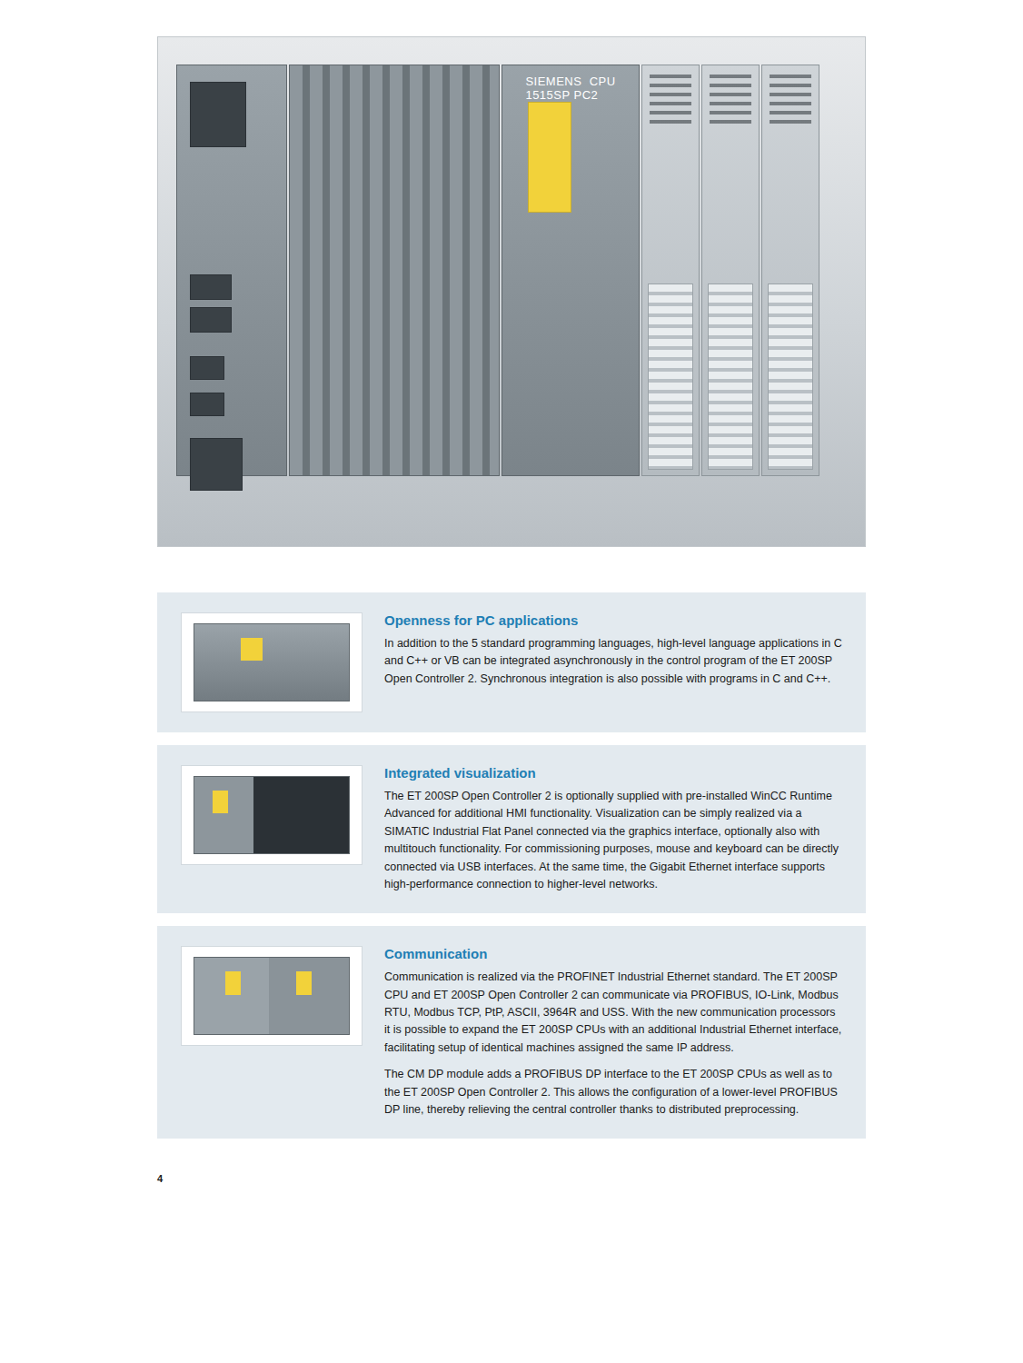SIEMENS CPU 1515SP PC2
Openness for PC applications
In addition to the 5 standard programming languages, high-level language applications in C and C++ or VB can be integrated asynchronously in the control program of the ET 200SP Open Controller 2. Synchronous integration is also possible with programs in C and C++.
Integrated visualization
The ET 200SP Open Controller 2 is optionally supplied with pre-installed WinCC Runtime Advanced for additional HMI functionality. Visualization can be simply realized via a SIMATIC Industrial Flat Panel connected via the graphics interface, optionally also with multitouch functionality. For commissioning purposes, mouse and keyboard can be directly connected via USB interfaces. At the same time, the Gigabit Ethernet interface supports high-performance connection to higher-level networks.
Communication
Communication is realized via the PROFINET Industrial Ethernet standard. The ET 200SP CPU and ET 200SP Open Controller 2 can communicate via PROFIBUS, IO-Link, Modbus RTU, Modbus TCP, PtP, ASCII, 3964R and USS. With the new communication processors it is possible to expand the ET 200SP CPUs with an additional Industrial Ethernet interface, facilitating setup of identical machines assigned the same IP address.
The CM DP module adds a PROFIBUS DP interface to the ET 200SP CPUs as well as to the ET 200SP Open Controller 2. This allows the configuration of a lower-level PROFIBUS DP line, thereby relieving the central controller thanks to distributed preprocessing.
4